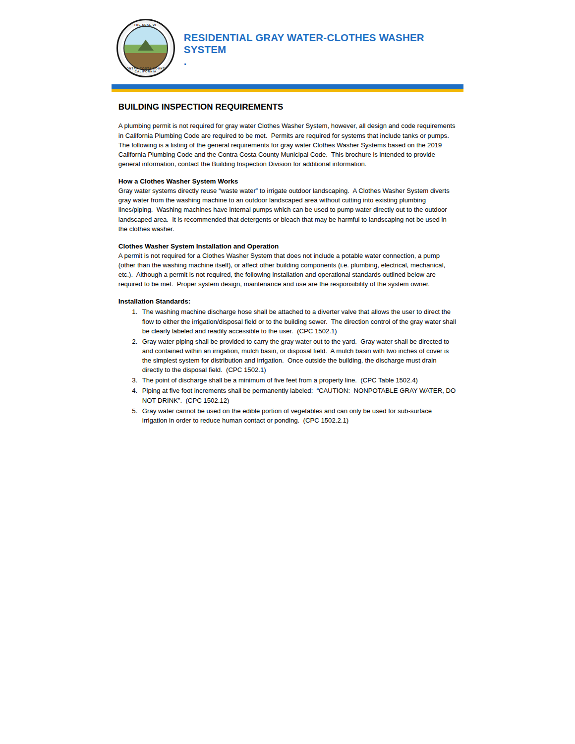THE SEAL OF
CONTRA COSTA COUNTY CALIFORNIA
RESIDENTIAL GRAY WATER-CLOTHES WASHER SYSTEM
.
BUILDING INSPECTION REQUIREMENTS
A plumbing permit is not required for gray water Clothes Washer System, however, all design and code requirements in California Plumbing Code are required to be met. Permits are required for systems that include tanks or pumps.
The following is a listing of the general requirements for gray water Clothes Washer Systems based on the 2019 California Plumbing Code and the Contra Costa County Municipal Code. This brochure is intended to provide general information, contact the Building Inspection Division for additional information.
How a Clothes Washer System Works
Gray water systems directly reuse “waste water” to irrigate outdoor landscaping. A Clothes Washer System diverts gray water from the washing machine to an outdoor landscaped area without cutting into existing plumbing lines/piping. Washing machines have internal pumps which can be used to pump water directly out to the outdoor landscaped area. It is recommended that detergents or bleach that may be harmful to landscaping not be used in the clothes washer.
Clothes Washer System Installation and Operation
A permit is not required for a Clothes Washer System that does not include a potable water connection, a pump (other than the washing machine itself), or affect other building components (i.e. plumbing, electrical, mechanical, etc.). Although a permit is not required, the following installation and operational standards outlined below are required to be met. Proper system design, maintenance and use are the responsibility of the system owner.
Installation Standards:
The washing machine discharge hose shall be attached to a diverter valve that allows the user to direct the flow to either the irrigation/disposal field or to the building sewer. The direction control of the gray water shall be clearly labeled and readily accessible to the user. (CPC 1502.1)
Gray water piping shall be provided to carry the gray water out to the yard. Gray water shall be directed to and contained within an irrigation, mulch basin, or disposal field. A mulch basin with two inches of cover is the simplest system for distribution and irrigation. Once outside the building, the discharge must drain directly to the disposal field. (CPC 1502.1)
The point of discharge shall be a minimum of five feet from a property line. (CPC Table 1502.4)
Piping at five foot increments shall be permanently labeled: “CAUTION: NONPOTABLE GRAY WATER, DO NOT DRINK”. (CPC 1502.12)
Gray water cannot be used on the edible portion of vegetables and can only be used for sub-surface irrigation in order to reduce human contact or ponding. (CPC 1502.2.1)